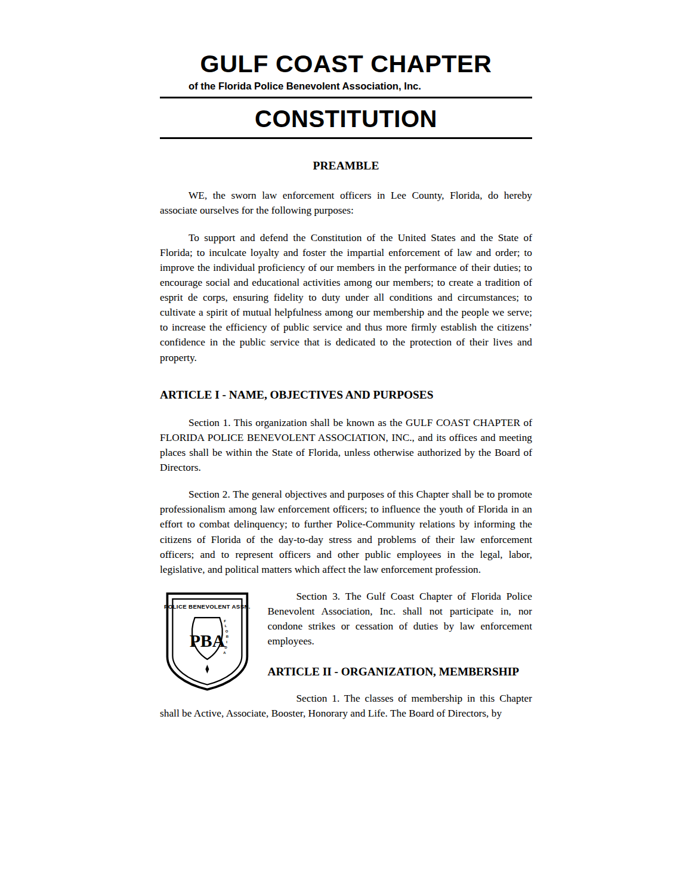GULF COAST CHAPTER
of the Florida Police Benevolent Association, Inc.
CONSTITUTION
PREAMBLE
WE, the sworn law enforcement officers in Lee County, Florida, do hereby associate ourselves for the following purposes:
To support and defend the Constitution of the United States and the State of Florida; to inculcate loyalty and foster the impartial enforcement of law and order; to improve the individual proficiency of our members in the performance of their duties; to encourage social and educational activities among our members; to create a tradition of esprit de corps, ensuring fidelity to duty under all conditions and circumstances; to cultivate a spirit of mutual helpfulness among our membership and the people we serve; to increase the efficiency of public service and thus more firmly establish the citizens’ confidence in the public service that is dedicated to the protection of their lives and property.
ARTICLE I - NAME, OBJECTIVES AND PURPOSES
Section 1. This organization shall be known as the GULF COAST CHAPTER of FLORIDA POLICE BENEVOLENT ASSOCIATION, INC., and its offices and meeting places shall be within the State of Florida, unless otherwise authorized by the Board of Directors.
Section 2. The general objectives and purposes of this Chapter shall be to promote professionalism among law enforcement officers; to influence the youth of Florida in an effort to combat delinquency; to further Police-Community relations by informing the citizens of Florida of the day-to-day stress and problems of their law enforcement officers; and to represent officers and other public employees in the legal, labor, legislative, and political matters which affect the law enforcement profession.
Police Benevolent Association — Florida PBA badge POLICE BENEVOLENT ASSN. PBA F L O R I D A
Section 3. The Gulf Coast Chapter of Florida Police Benevolent Association, Inc. shall not participate in, nor condone strikes or cessation of duties by law enforcement employees.
ARTICLE II - ORGANIZATION, MEMBERSHIP
Section 1. The classes of membership in this Chapter shall be Active, Associate, Booster, Honorary and Life. The Board of Directors, by